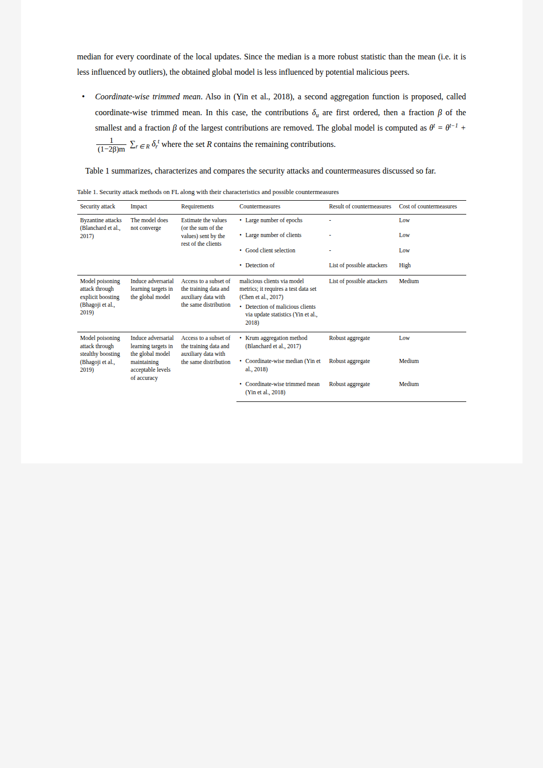median for every coordinate of the local updates. Since the median is a more robust statistic than the mean (i.e. it is less influenced by outliers), the obtained global model is less influenced by potential malicious peers.
Coordinate-wise trimmed mean. Also in (Yin et al., 2018), a second aggregation function is proposed, called coordinate-wise trimmed mean. In this case, the contributions δu are first ordered, then a fraction β of the smallest and a fraction β of the largest contributions are removed. The global model is computed as θt = θt−1 + 1(1−2β)m ∑r ∈ R δrt where the set R contains the remaining contributions.
Table 1 summarizes, characterizes and compares the security attacks and countermeasures discussed so far.
Table 1. Security attack methods on FL along with their characteristics and possible countermeasures
| Security attack | Impact | Requirements | Countermeasures | Result of countermeasures | Cost of countermeasures |
| --- | --- | --- | --- | --- | --- |
| Byzantine attacks (Blanchard et al., 2017) | The model does not converge | Estimate the values (or the sum of the values) sent by the rest of the clients | Large number of epochs | - | Low |
| Large number of clients | - | Low |
| Good client selection | - | Low |
| Detection of | List of possible attackers | High |
| Model poisoning attack through explicit boosting (Bhagoji et al., 2019) | Induce adversarial learning targets in the global model | Access to a subset of the training data and auxiliary data with the same distribution | malicious clients via model metrics; it requires a test data set (Chen et al., 2017) Detection of malicious clients via update statistics (Yin et al., 2018) | List of possible attackers | Medium |
| Model poisoning attack through stealthy boosting (Bhagoji et al., 2019) | Induce adversarial learning targets in the global model maintaining acceptable levels of accuracy | Access to a subset of the training data and auxiliary data with the same distribution | Krum aggregation method (Blanchard et al., 2017) | Robust aggregate | Low |
| Coordinate-wise median (Yin et al., 2018) | Robust aggregate | Medium |
| Coordinate-wise trimmed mean (Yin et al., 2018) | Robust aggregate | Medium |